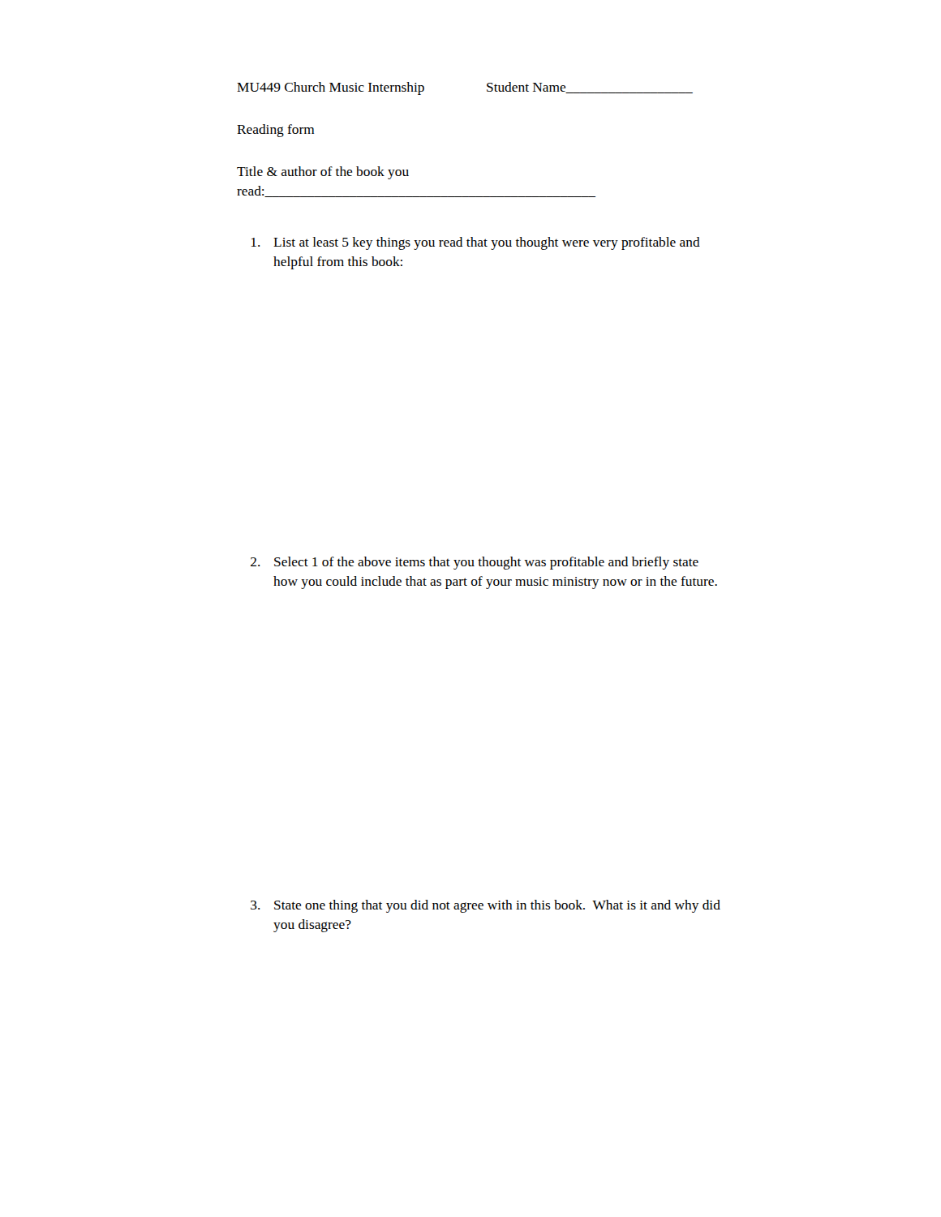MU449 Church Music Internship Student Name__________________
Reading form
Title & author of the book you read:_______________________________________________
List at least 5 key things you read that you thought were very profitable and helpful from this book:
Select 1 of the above items that you thought was profitable and briefly state how you could include that as part of your music ministry now or in the future.
State one thing that you did not agree with in this book. What is it and why did you disagree?